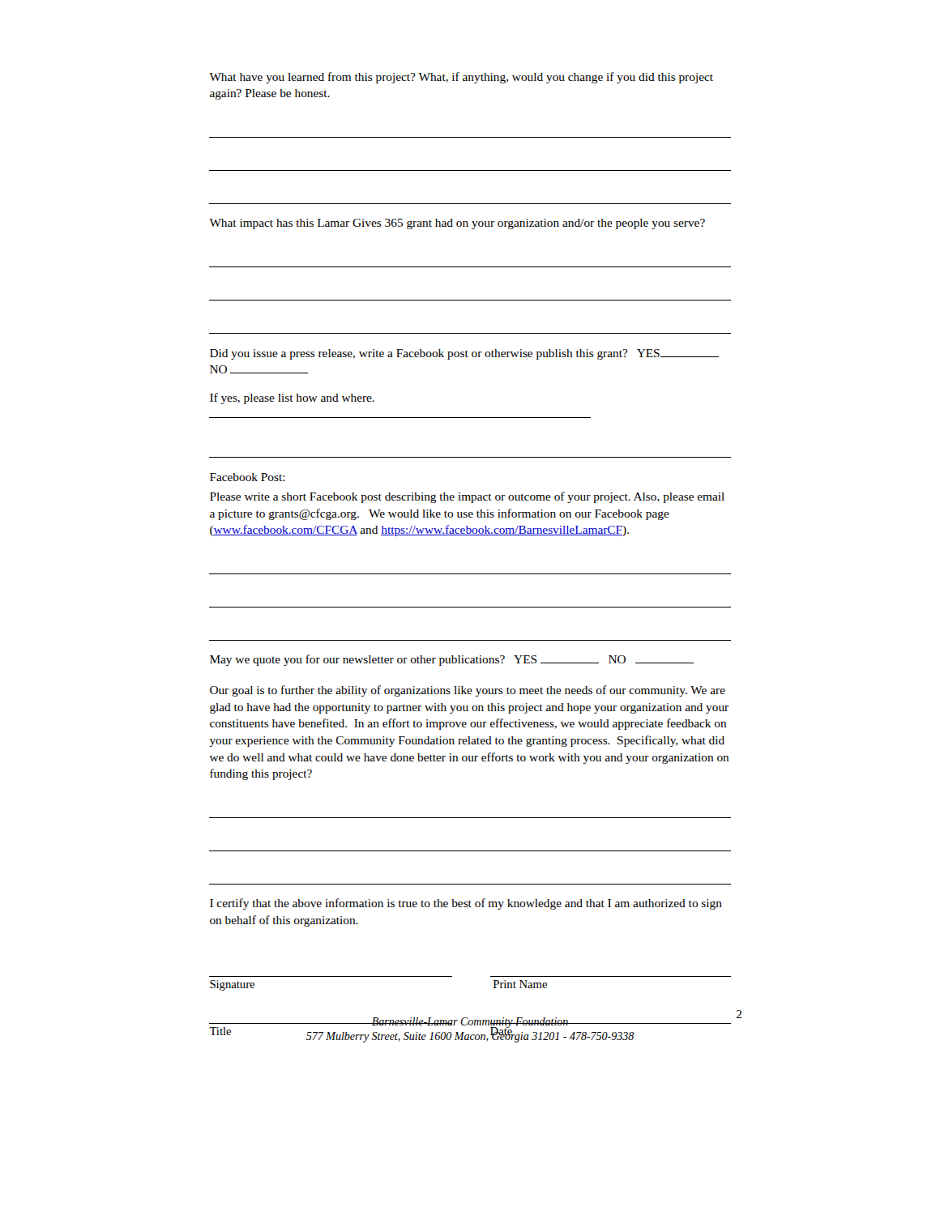What have you learned from this project? What, if anything, would you change if you did this project again? Please be honest.
What impact has this Lamar Gives 365 grant had on your organization and/or the people you serve?
Did you issue a press release, write a Facebook post or otherwise publish this grant? YES NO
If yes, please list how and where.
Facebook Post:
Please write a short Facebook post describing the impact or outcome of your project. Also, please email a picture to grants@cfcga.org. We would like to use this information on our Facebook page (www.facebook.com/CFCGA and https://www.facebook.com/BarnesvilleLamarCF).
May we quote you for our newsletter or other publications? YES NO
Our goal is to further the ability of organizations like yours to meet the needs of our community. We are glad to have had the opportunity to partner with you on this project and hope your organization and your constituents have benefited. In an effort to improve our effectiveness, we would appreciate feedback on your experience with the Community Foundation related to the granting process. Specifically, what did we do well and what could we have done better in our efforts to work with you and your organization on funding this project?
I certify that the above information is true to the best of my knowledge and that I am authorized to sign on behalf of this organization.
| Signature | | Print Name |
| Title | | Date |
Barnesville-Lamar Community Foundation
577 Mulberry Street, Suite 1600 Macon, Georgia 31201 - 478-750-9338
2